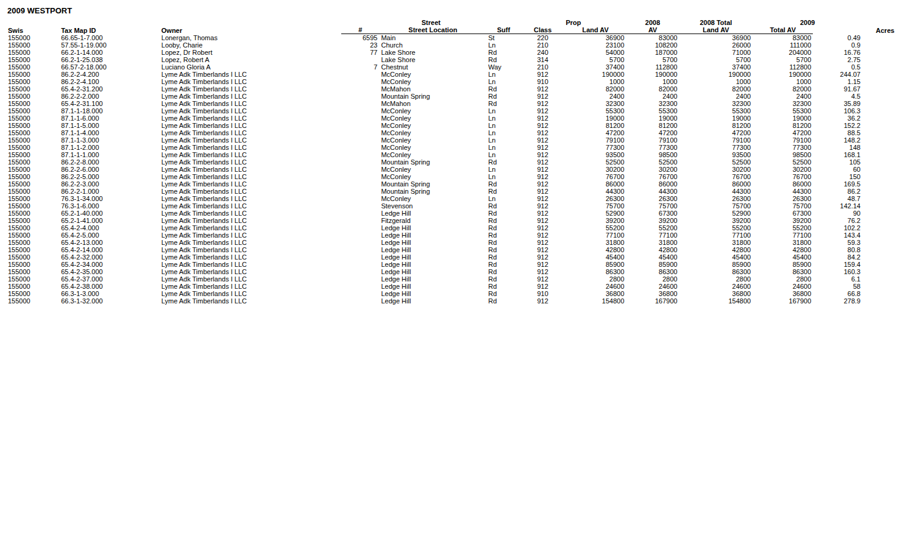2009 WESTPORT
| Swis | Tax Map ID | Owner | Street | Prop | 2008 | 2008 Total | 2009 | Acres |
| --- | --- | --- | --- | --- | --- | --- | --- | --- |
| # | Street Location | Suff | Class | Land AV | AV | Land AV | Total AV |
| 155000 | 66.65-1-7.000 | Lonergan, Thomas | 6595 | Main | St | 220 | 36900 | 83000 | 36900 | 83000 | 0.49 |
| 155000 | 57.55-1-19.000 | Looby, Charie | 23 | Church | Ln | 210 | 23100 | 108200 | 26000 | 111000 | 0.9 |
| 155000 | 66.2-1-14.000 | Lopez, Dr Robert | 77 | Lake Shore | Rd | 240 | 54000 | 187000 | 71000 | 204000 | 16.76 |
| 155000 | 66.2-1-25.038 | Lopez, Robert A | | Lake Shore | Rd | 314 | 5700 | 5700 | 5700 | 5700 | 2.75 |
| 155000 | 66.57-2-18.000 | Luciano Gloria A | 7 | Chestnut | Way | 210 | 37400 | 112800 | 37400 | 112800 | 0.5 |
| 155000 | 86.2-2-4.200 | Lyme Adk Timberlands I LLC | | McConley | Ln | 912 | 190000 | 190000 | 190000 | 190000 | 244.07 |
| 155000 | 86.2-2-4.100 | Lyme Adk Timberlands I LLC | | McConley | Ln | 910 | 1000 | 1000 | 1000 | 1000 | 1.15 |
| 155000 | 65.4-2-31.200 | Lyme Adk Timberlands I LLC | | McMahon | Rd | 912 | 82000 | 82000 | 82000 | 82000 | 91.67 |
| 155000 | 86.2-2-2.000 | Lyme Adk Timberlands I LLC | | Mountain Spring | Rd | 912 | 2400 | 2400 | 2400 | 2400 | 4.5 |
| 155000 | 65.4-2-31.100 | Lyme Adk Timberlands I LLC | | McMahon | Rd | 912 | 32300 | 32300 | 32300 | 32300 | 35.89 |
| 155000 | 87.1-1-18.000 | Lyme Adk Timberlands I LLC | | McConley | Ln | 912 | 55300 | 55300 | 55300 | 55300 | 106.3 |
| 155000 | 87.1-1-6.000 | Lyme Adk Timberlands I LLC | | McConley | Ln | 912 | 19000 | 19000 | 19000 | 19000 | 36.2 |
| 155000 | 87.1-1-5.000 | Lyme Adk Timberlands I LLC | | McConley | Ln | 912 | 81200 | 81200 | 81200 | 81200 | 152.2 |
| 155000 | 87.1-1-4.000 | Lyme Adk Timberlands I LLC | | McConley | Ln | 912 | 47200 | 47200 | 47200 | 47200 | 88.5 |
| 155000 | 87.1-1-3.000 | Lyme Adk Timberlands I LLC | | McConley | Ln | 912 | 79100 | 79100 | 79100 | 79100 | 148.2 |
| 155000 | 87.1-1-2.000 | Lyme Adk Timberlands I LLC | | McConley | Ln | 912 | 77300 | 77300 | 77300 | 77300 | 148 |
| 155000 | 87.1-1-1.000 | Lyme Adk Timberlands I LLC | | McConley | Ln | 912 | 93500 | 98500 | 93500 | 98500 | 168.1 |
| 155000 | 86.2-2-8.000 | Lyme Adk Timberlands I LLC | | Mountain Spring | Rd | 912 | 52500 | 52500 | 52500 | 52500 | 105 |
| 155000 | 86.2-2-6.000 | Lyme Adk Timberlands I LLC | | McConley | Ln | 912 | 30200 | 30200 | 30200 | 30200 | 60 |
| 155000 | 86.2-2-5.000 | Lyme Adk Timberlands I LLC | | McConley | Ln | 912 | 76700 | 76700 | 76700 | 76700 | 150 |
| 155000 | 86.2-2-3.000 | Lyme Adk Timberlands I LLC | | Mountain Spring | Rd | 912 | 86000 | 86000 | 86000 | 86000 | 169.5 |
| 155000 | 86.2-2-1.000 | Lyme Adk Timberlands I LLC | | Mountain Spring | Rd | 912 | 44300 | 44300 | 44300 | 44300 | 86.2 |
| 155000 | 76.3-1-34.000 | Lyme Adk Timberlands I LLC | | McConley | Ln | 912 | 26300 | 26300 | 26300 | 26300 | 48.7 |
| 155000 | 76.3-1-6.000 | Lyme Adk Timberlands I LLC | | Stevenson | Rd | 912 | 75700 | 75700 | 75700 | 75700 | 142.14 |
| 155000 | 65.2-1-40.000 | Lyme Adk Timberlands I LLC | | Ledge Hill | Rd | 912 | 52900 | 67300 | 52900 | 67300 | 90 |
| 155000 | 65.2-1-41.000 | Lyme Adk Timberlands I LLC | | Fitzgerald | Rd | 912 | 39200 | 39200 | 39200 | 39200 | 76.2 |
| 155000 | 65.4-2-4.000 | Lyme Adk Timberlands I LLC | | Ledge Hill | Rd | 912 | 55200 | 55200 | 55200 | 55200 | 102.2 |
| 155000 | 65.4-2-5.000 | Lyme Adk Timberlands I LLC | | Ledge Hill | Rd | 912 | 77100 | 77100 | 77100 | 77100 | 143.4 |
| 155000 | 65.4-2-13.000 | Lyme Adk Timberlands I LLC | | Ledge Hill | Rd | 912 | 31800 | 31800 | 31800 | 31800 | 59.3 |
| 155000 | 65.4-2-14.000 | Lyme Adk Timberlands I LLC | | Ledge Hill | Rd | 912 | 42800 | 42800 | 42800 | 42800 | 80.8 |
| 155000 | 65.4-2-32.000 | Lyme Adk Timberlands I LLC | | Ledge Hill | Rd | 912 | 45400 | 45400 | 45400 | 45400 | 84.2 |
| 155000 | 65.4-2-34.000 | Lyme Adk Timberlands I LLC | | Ledge Hill | Rd | 912 | 85900 | 85900 | 85900 | 85900 | 159.4 |
| 155000 | 65.4-2-35.000 | Lyme Adk Timberlands I LLC | | Ledge Hill | Rd | 912 | 86300 | 86300 | 86300 | 86300 | 160.3 |
| 155000 | 65.4-2-37.000 | Lyme Adk Timberlands I LLC | | Ledge Hill | Rd | 912 | 2800 | 2800 | 2800 | 2800 | 6.1 |
| 155000 | 65.4-2-38.000 | Lyme Adk Timberlands I LLC | | Ledge Hill | Rd | 912 | 24600 | 24600 | 24600 | 24600 | 58 |
| 155000 | 66.3-1-3.000 | Lyme Adk Timberlands I LLC | | Ledge Hill | Rd | 910 | 36800 | 36800 | 36800 | 36800 | 66.8 |
| 155000 | 66.3-1-32.000 | Lyme Adk Timberlands I LLC | | Ledge Hill | Rd | 912 | 154800 | 167900 | 154800 | 167900 | 278.9 |